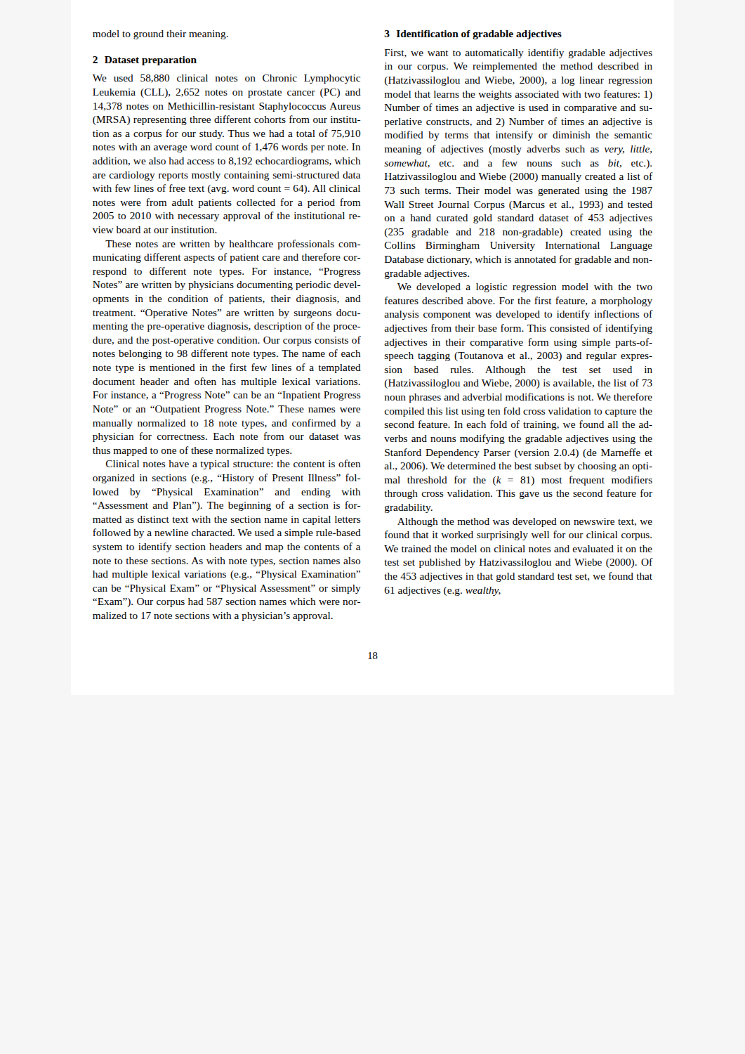model to ground their meaning.
2 Dataset preparation
We used 58,880 clinical notes on Chronic Lymphocytic Leukemia (CLL), 2,652 notes on prostate cancer (PC) and 14,378 notes on Methicillin-resistant Staphylococcus Aureus (MRSA) representing three different cohorts from our institution as a corpus for our study. Thus we had a total of 75,910 notes with an average word count of 1,476 words per note. In addition, we also had access to 8,192 echocardiograms, which are cardiology reports mostly containing semi-structured data with few lines of free text (avg. word count = 64). All clinical notes were from adult patients collected for a period from 2005 to 2010 with necessary approval of the institutional review board at our institution.
These notes are written by healthcare professionals communicating different aspects of patient care and therefore correspond to different note types. For instance, “Progress Notes” are written by physicians documenting periodic developments in the condition of patients, their diagnosis, and treatment. “Operative Notes” are written by surgeons documenting the pre-operative diagnosis, description of the procedure, and the post-operative condition. Our corpus consists of notes belonging to 98 different note types. The name of each note type is mentioned in the first few lines of a templated document header and often has multiple lexical variations. For instance, a “Progress Note” can be an “Inpatient Progress Note” or an “Outpatient Progress Note.” These names were manually normalized to 18 note types, and confirmed by a physician for correctness. Each note from our dataset was thus mapped to one of these normalized types.
Clinical notes have a typical structure: the content is often organized in sections (e.g., “History of Present Illness” followed by “Physical Examination” and ending with “Assessment and Plan”). The beginning of a section is formatted as distinct text with the section name in capital letters followed by a newline characted. We used a simple rule-based system to identify section headers and map the contents of a note to these sections. As with note types, section names also had multiple lexical variations (e.g., “Physical Examination” can be “Physical Exam” or “Physical Assessment” or simply “Exam”). Our corpus had 587 section names which were normalized to 17 note sections with a physician’s approval.
3 Identification of gradable adjectives
First, we want to automatically identifiy gradable adjectives in our corpus. We reimplemented the method described in (Hatzivassiloglou and Wiebe, 2000), a log linear regression model that learns the weights associated with two features: 1) Number of times an adjective is used in comparative and superlative constructs, and 2) Number of times an adjective is modified by terms that intensify or diminish the semantic meaning of adjectives (mostly adverbs such as very, little, somewhat, etc. and a few nouns such as bit, etc.). Hatzivassiloglou and Wiebe (2000) manually created a list of 73 such terms. Their model was generated using the 1987 Wall Street Journal Corpus (Marcus et al., 1993) and tested on a hand curated gold standard dataset of 453 adjectives (235 gradable and 218 non-gradable) created using the Collins Birmingham University International Language Database dictionary, which is annotated for gradable and non-gradable adjectives.
We developed a logistic regression model with the two features described above. For the first feature, a morphology analysis component was developed to identify inflections of adjectives from their base form. This consisted of identifying adjectives in their comparative form using simple parts-of-speech tagging (Toutanova et al., 2003) and regular expression based rules. Although the test set used in (Hatzivassiloglou and Wiebe, 2000) is available, the list of 73 noun phrases and adverbial modifications is not. We therefore compiled this list using ten fold cross validation to capture the second feature. In each fold of training, we found all the adverbs and nouns modifying the gradable adjectives using the Stanford Dependency Parser (version 2.0.4) (de Marneffe et al., 2006). We determined the best subset by choosing an optimal threshold for the (k = 81) most frequent modifiers through cross validation. This gave us the second feature for gradability.
Although the method was developed on newswire text, we found that it worked surprisingly well for our clinical corpus. We trained the model on clinical notes and evaluated it on the test set published by Hatzivassiloglou and Wiebe (2000). Of the 453 adjectives in that gold standard test set, we found that 61 adjectives (e.g. wealthy,
18